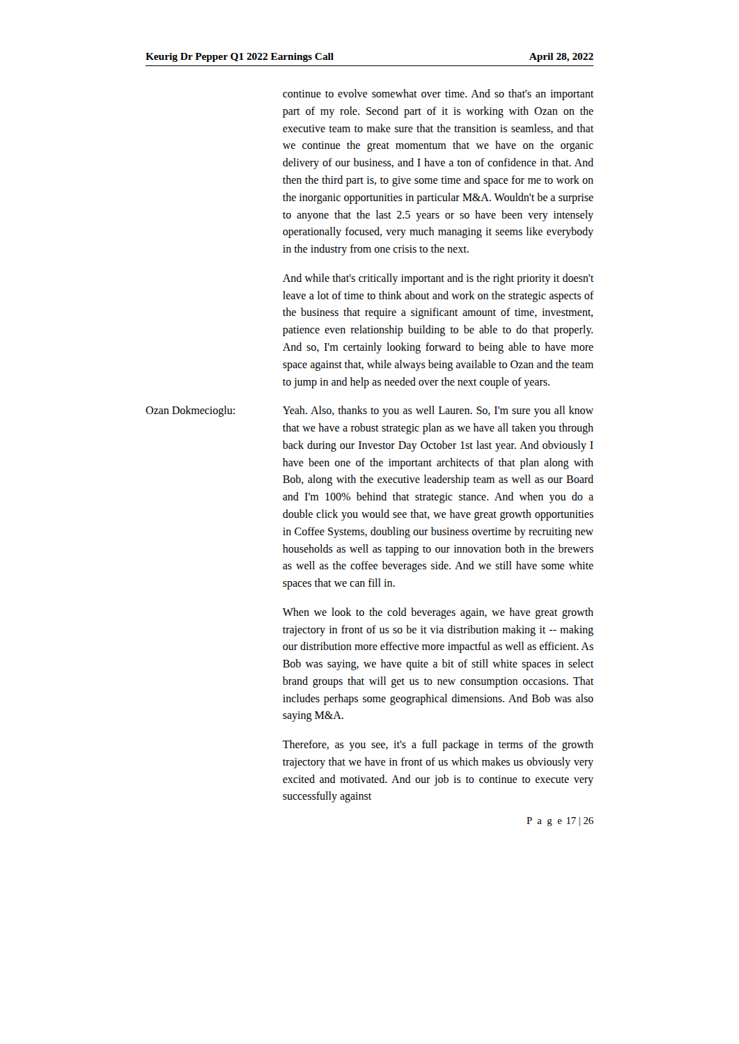Keurig Dr Pepper Q1 2022 Earnings Call April 28, 2022
continue to evolve somewhat over time. And so that's an important part of my role. Second part of it is working with Ozan on the executive team to make sure that the transition is seamless, and that we continue the great momentum that we have on the organic delivery of our business, and I have a ton of confidence in that. And then the third part is, to give some time and space for me to work on the inorganic opportunities in particular M&A. Wouldn't be a surprise to anyone that the last 2.5 years or so have been very intensely operationally focused, very much managing it seems like everybody in the industry from one crisis to the next.
And while that's critically important and is the right priority it doesn't leave a lot of time to think about and work on the strategic aspects of the business that require a significant amount of time, investment, patience even relationship building to be able to do that properly. And so, I'm certainly looking forward to being able to have more space against that, while always being available to Ozan and the team to jump in and help as needed over the next couple of years.
Ozan Dokmecioglu:
Yeah. Also, thanks to you as well Lauren. So, I'm sure you all know that we have a robust strategic plan as we have all taken you through back during our Investor Day October 1st last year. And obviously I have been one of the important architects of that plan along with Bob, along with the executive leadership team as well as our Board and I'm 100% behind that strategic stance. And when you do a double click you would see that, we have great growth opportunities in Coffee Systems, doubling our business overtime by recruiting new households as well as tapping to our innovation both in the brewers as well as the coffee beverages side. And we still have some white spaces that we can fill in.
When we look to the cold beverages again, we have great growth trajectory in front of us so be it via distribution making it -- making our distribution more effective more impactful as well as efficient. As Bob was saying, we have quite a bit of still white spaces in select brand groups that will get us to new consumption occasions. That includes perhaps some geographical dimensions. And Bob was also saying M&A.
Therefore, as you see, it's a full package in terms of the growth trajectory that we have in front of us which makes us obviously very excited and motivated. And our job is to continue to execute very successfully against
P a g e 17 | 26